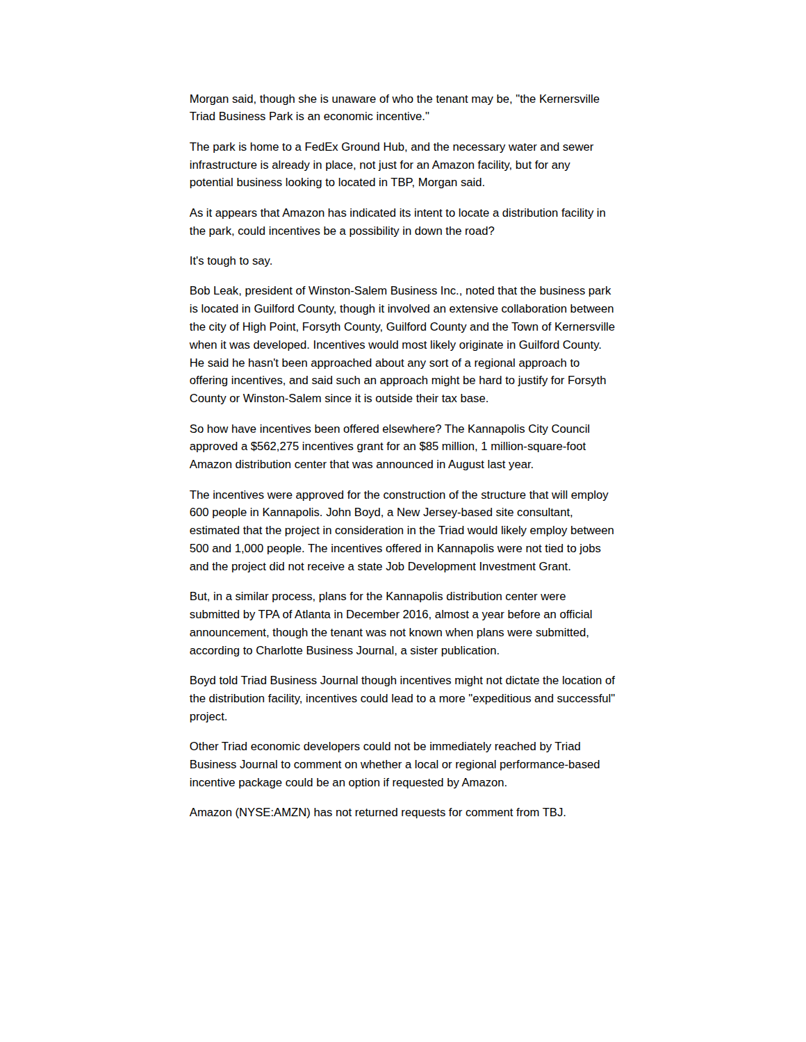Morgan said, though she is unaware of who the tenant may be, "the Kernersville Triad Business Park is an economic incentive."
The park is home to a FedEx Ground Hub, and the necessary water and sewer infrastructure is already in place, not just for an Amazon facility, but for any potential business looking to located in TBP, Morgan said.
As it appears that Amazon has indicated its intent to locate a distribution facility in the park, could incentives be a possibility in down the road?
It's tough to say.
Bob Leak, president of Winston-Salem Business Inc., noted that the business park is located in Guilford County, though it involved an extensive collaboration between the city of High Point, Forsyth County, Guilford County and the Town of Kernersville when it was developed. Incentives would most likely originate in Guilford County. He said he hasn't been approached about any sort of a regional approach to offering incentives, and said such an approach might be hard to justify for Forsyth County or Winston-Salem since it is outside their tax base.
So how have incentives been offered elsewhere? The Kannapolis City Council approved a $562,275 incentives grant for an $85 million, 1 million-square-foot Amazon distribution center that was announced in August last year.
The incentives were approved for the construction of the structure that will employ 600 people in Kannapolis. John Boyd, a New Jersey-based site consultant, estimated that the project in consideration in the Triad would likely employ between 500 and 1,000 people. The incentives offered in Kannapolis were not tied to jobs and the project did not receive a state Job Development Investment Grant.
But, in a similar process, plans for the Kannapolis distribution center were submitted by TPA of Atlanta in December 2016, almost a year before an official announcement, though the tenant was not known when plans were submitted, according to Charlotte Business Journal, a sister publication.
Boyd told Triad Business Journal though incentives might not dictate the location of the distribution facility, incentives could lead to a more "expeditious and successful" project.
Other Triad economic developers could not be immediately reached by Triad Business Journal to comment on whether a local or regional performance-based incentive package could be an option if requested by Amazon.
Amazon (NYSE:AMZN) has not returned requests for comment from TBJ.